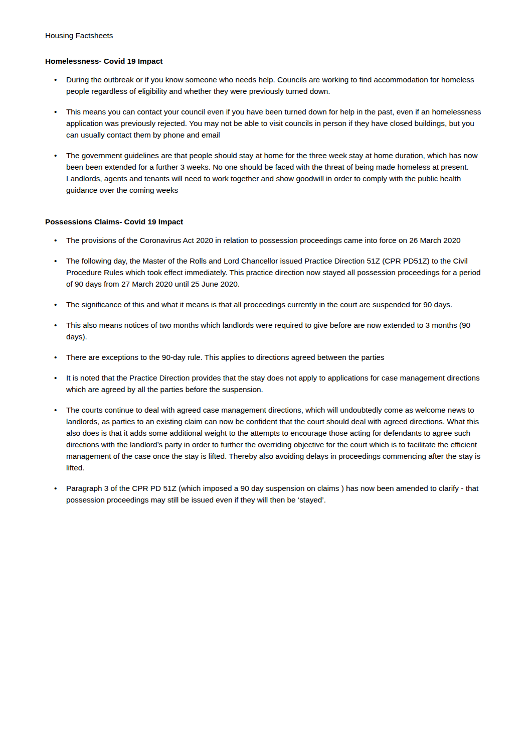Housing Factsheets
Homelessness- Covid 19 Impact
During the outbreak or if you know someone who needs help. Councils are working to find accommodation for homeless people regardless of eligibility and whether they were previously turned down.
This means you can contact your council even if you have been turned down for help in the past, even if an homelessness application was previously rejected. You may not be able to visit councils in person if they have closed buildings, but you can usually contact them by phone and email
The government guidelines are that people should stay at home for the three week stay at home duration, which has now been been extended for a further 3 weeks. No one should be faced with the threat of being made homeless at present. Landlords, agents and tenants will need to work together and show goodwill in order to comply with the public health guidance over the coming weeks
Possessions Claims- Covid 19 Impact
The provisions of the Coronavirus Act 2020 in relation to possession proceedings came into force on 26 March 2020
The following day, the Master of the Rolls and Lord Chancellor issued Practice Direction 51Z (CPR PD51Z) to the Civil Procedure Rules which took effect immediately. This practice direction now stayed all possession proceedings for a period of 90 days from 27 March 2020 until 25 June 2020.
The significance of this and what it means is that all proceedings currently in the court are suspended for 90 days.
This also means notices of two months which landlords were required to give before are now extended to 3 months (90 days).
There are exceptions to the 90-day rule. This applies to directions agreed between the parties
It is noted that the Practice Direction provides that the stay does not apply to applications for case management directions which are agreed by all the parties before the suspension.
The courts continue to deal with agreed case management directions, which will undoubtedly come as welcome news to landlords, as parties to an existing claim can now be confident that the court should deal with agreed directions. What this also does is that it adds some additional weight to the attempts to encourage those acting for defendants to agree such directions with the landlord’s party in order to further the overriding objective for the court which is to facilitate the efficient management of the case once the stay is lifted. Thereby also avoiding delays in proceedings commencing after the stay is lifted.
Paragraph 3 of the CPR PD 51Z (which imposed a 90 day suspension on claims ) has now been amended to clarify - that possession proceedings may still be issued even if they will then be ‘stayed’.